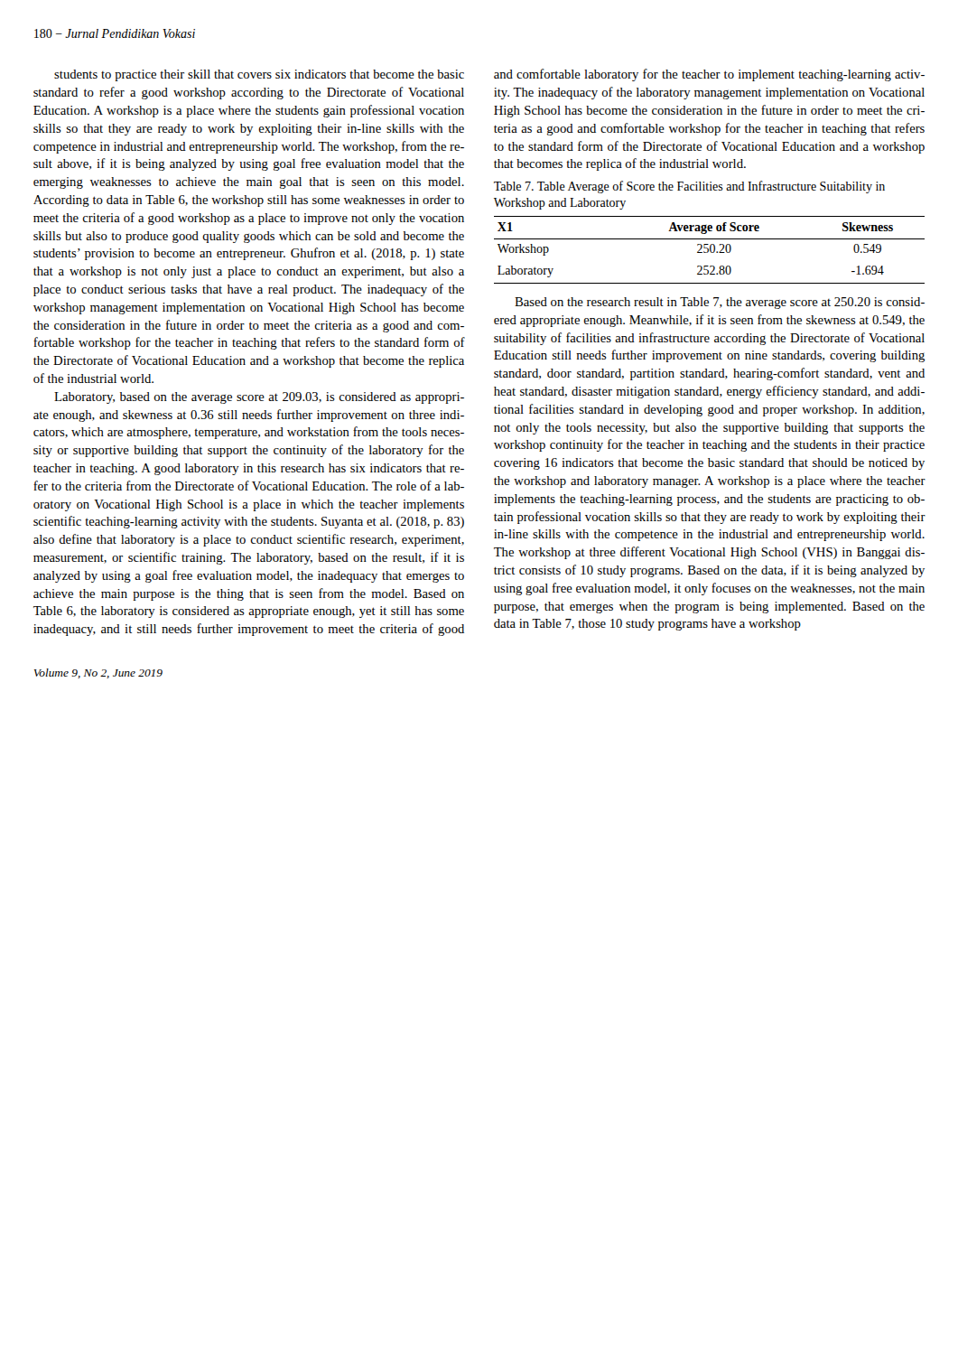180 − Jurnal Pendidikan Vokasi
students to practice their skill that covers six indicators that become the basic standard to refer a good workshop according to the Directorate of Vocational Education. A workshop is a place where the students gain professional vocation skills so that they are ready to work by exploiting their in-line skills with the competence in industrial and entrepreneurship world. The workshop, from the result above, if it is being analyzed by using goal free evaluation model that the emerging weaknesses to achieve the main goal that is seen on this model. According to data in Table 6, the workshop still has some weaknesses in order to meet the criteria of a good workshop as a place to improve not only the vocation skills but also to produce good quality goods which can be sold and become the students’ provision to become an entrepreneur. Ghufron et al. (2018, p. 1) state that a workshop is not only just a place to conduct an experiment, but also a place to conduct serious tasks that have a real product. The inadequacy of the workshop management implementation on Vocational High School has become the consideration in the future in order to meet the criteria as a good and comfortable workshop for the teacher in teaching that refers to the standard form of the Directorate of Vocational Education and a workshop that become the replica of the industrial world.
Laboratory, based on the average score at 209.03, is considered as appropriate enough, and skewness at 0.36 still needs further improvement on three indicators, which are atmosphere, temperature, and workstation from the tools necessity or supportive building that support the continuity of the laboratory for the teacher in teaching. A good laboratory in this research has six indicators that refer to the criteria from the Directorate of Vocational Education. The role of a laboratory on Vocational High School is a place in which the teacher implements scientific teaching-learning activity with the students. Suyanta et al. (2018, p. 83) also define that laboratory is a place to conduct scientific research, experiment, measurement, or scientific training. The laboratory, based on the result, if it is analyzed by using a goal free evaluation model, the inadequacy that emerges to achieve the main purpose is the thing that is seen from the model. Based on Table 6, the laboratory is considered as appropriate enough, yet it still has some inadequacy, and it still needs further improvement to meet the criteria of good and comfortable laboratory for the teacher to implement teaching-learning activity. The inadequacy of the laboratory management implementation on Vocational High School has become the consideration in the future in order to meet the criteria as a good and comfortable workshop for the teacher in teaching that refers to the standard form of the Directorate of Vocational Education and a workshop that becomes the replica of the industrial world.
Table 7. Table Average of Score the Facilities and Infrastructure Suitability in Workshop and Laboratory
| X1 | Average of Score | Skewness |
| --- | --- | --- |
| Workshop | 250.20 | 0.549 |
| Laboratory | 252.80 | -1.694 |
Based on the research result in Table 7, the average score at 250.20 is considered appropriate enough. Meanwhile, if it is seen from the skewness at 0.549, the suitability of facilities and infrastructure according the Directorate of Vocational Education still needs further improvement on nine standards, covering building standard, door standard, partition standard, hearing-comfort standard, vent and heat standard, disaster mitigation standard, energy efficiency standard, and additional facilities standard in developing good and proper workshop. In addition, not only the tools necessity, but also the supportive building that supports the workshop continuity for the teacher in teaching and the students in their practice covering 16 indicators that become the basic standard that should be noticed by the workshop and laboratory manager. A workshop is a place where the teacher implements the teaching-learning process, and the students are practicing to obtain professional vocation skills so that they are ready to work by exploiting their in-line skills with the competence in the industrial and entrepreneurship world. The workshop at three different Vocational High School (VHS) in Banggai district consists of 10 study programs. Based on the data, if it is being analyzed by using goal free evaluation model, it only focuses on the weaknesses, not the main purpose, that emerges when the program is being implemented. Based on the data in Table 7, those 10 study programs have a workshop
Volume 9, No 2, June 2019